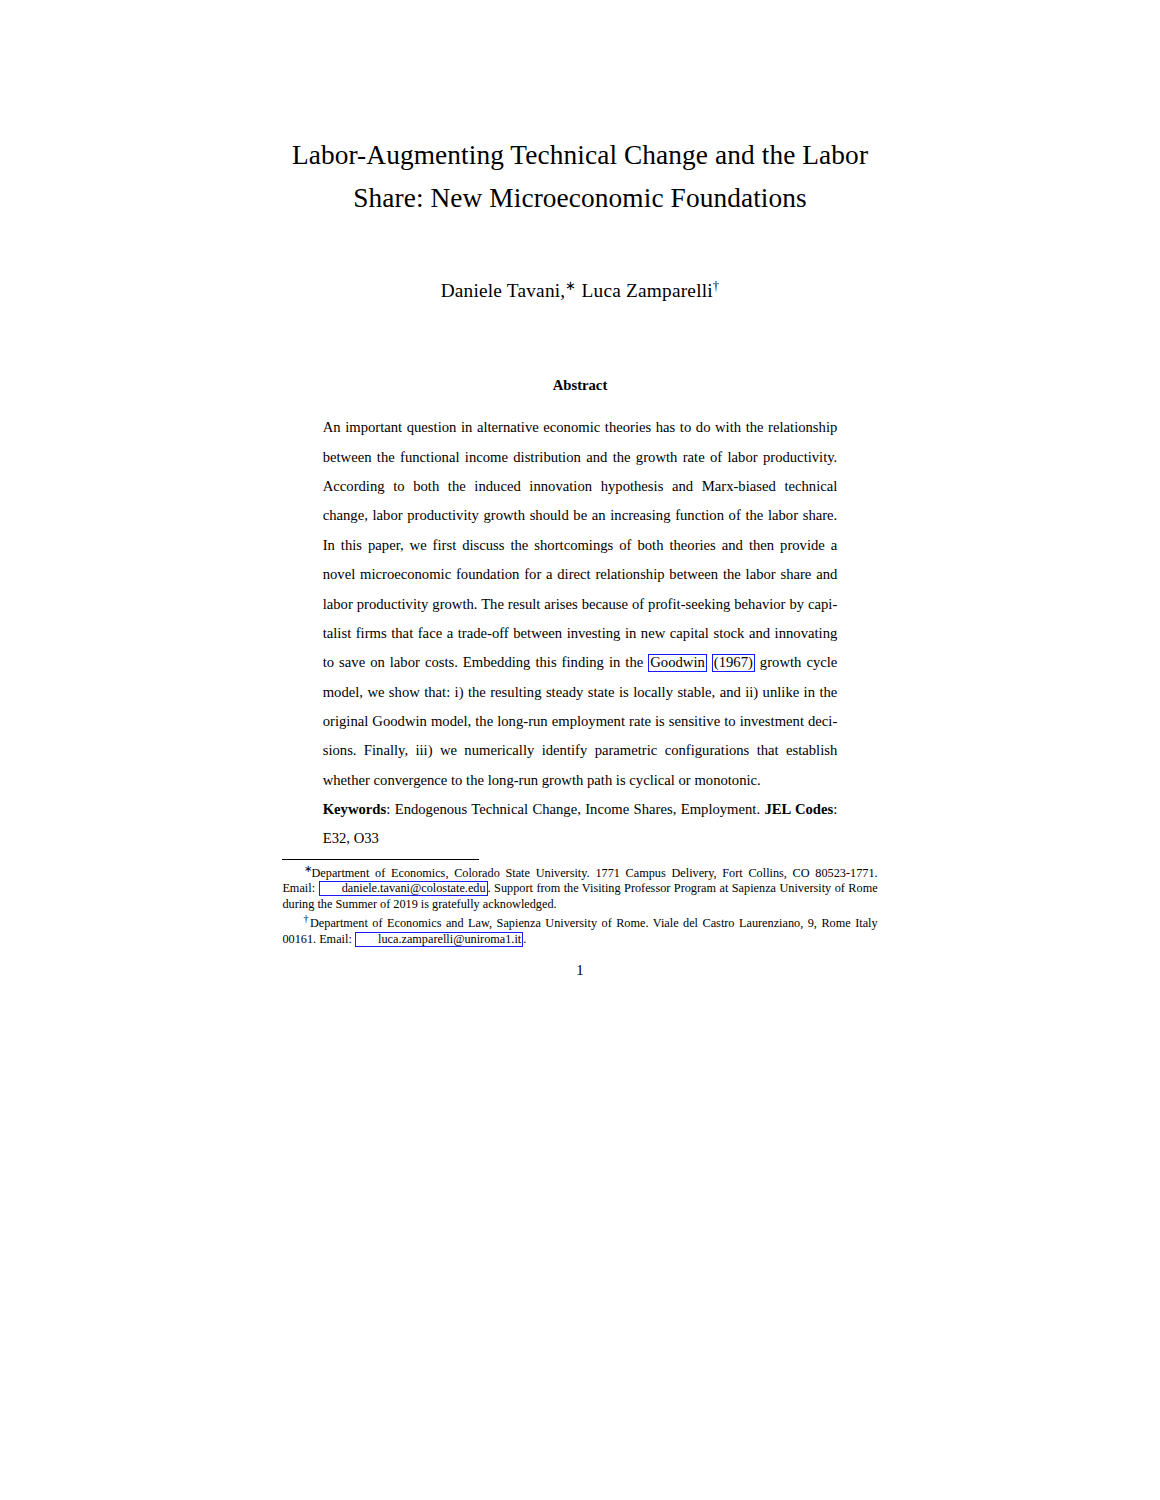Labor-Augmenting Technical Change and the Labor
Share: New Microeconomic Foundations
Daniele Tavani,∗ Luca Zamparelli†
Abstract
An important question in alternative economic theories has to do with the relationship between the functional income distribution and the growth rate of labor productivity. According to both the induced innovation hypothesis and Marx-biased technical change, labor productivity growth should be an increasing function of the labor share. In this paper, we first discuss the shortcomings of both theories and then provide a novel microeconomic foundation for a direct relationship between the labor share and labor productivity growth. The result arises because of profit-seeking behavior by capitalist firms that face a trade-off between investing in new capital stock and innovating to save on labor costs. Embedding this finding in the Goodwin (1967) growth cycle model, we show that: i) the resulting steady state is locally stable, and ii) unlike in the original Goodwin model, the long-run employment rate is sensitive to investment decisions. Finally, iii) we numerically identify parametric configurations that establish whether convergence to the long-run growth path is cyclical or monotonic.
Keywords: Endogenous Technical Change, Income Shares, Employment. JEL Codes: E32, O33
∗Department of Economics, Colorado State University. 1771 Campus Delivery, Fort Collins, CO 80523-1771. Email: daniele.tavani@colostate.edu. Support from the Visiting Professor Program at Sapienza University of Rome during the Summer of 2019 is gratefully acknowledged.
†Department of Economics and Law, Sapienza University of Rome. Viale del Castro Laurenziano, 9, Rome Italy 00161. Email: luca.zamparelli@uniroma1.it.
1